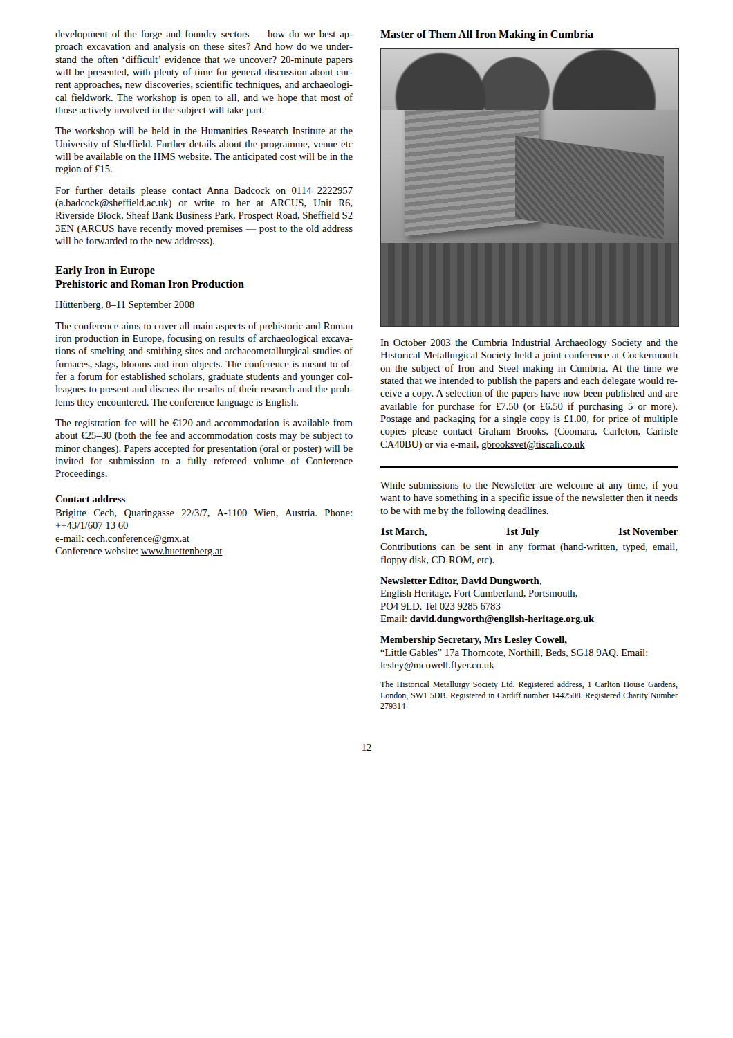development of the forge and foundry sectors — how do we best approach excavation and analysis on these sites? And how do we understand the often ‘difficult’ evidence that we uncover? 20-minute papers will be presented, with plenty of time for general discussion about current approaches, new discoveries, scientific techniques, and archaeological fieldwork. The workshop is open to all, and we hope that most of those actively involved in the subject will take part.
The workshop will be held in the Humanities Research Institute at the University of Sheffield. Further details about the programme, venue etc will be available on the HMS website. The anticipated cost will be in the region of £15.
For further details please contact Anna Badcock on 0114 2222957 (a.badcock@sheffield.ac.uk) or write to her at ARCUS, Unit R6, Riverside Block, Sheaf Bank Business Park, Prospect Road, Sheffield S2 3EN (ARCUS have recently moved premises — post to the old address will be forwarded to the new addresss).
Early Iron in Europe
Prehistoric and Roman Iron Production
Hüttenberg, 8–11 September 2008
The conference aims to cover all main aspects of prehistoric and Roman iron production in Europe, focusing on results of archaeological excavations of smelting and smithing sites and archaeometallurgical studies of furnaces, slags, blooms and iron objects. The conference is meant to offer a forum for established scholars, graduate students and younger colleagues to present and discuss the results of their research and the problems they encountered. The conference language is English.
The registration fee will be €120 and accommodation is available from about €25–30 (both the fee and accommodation costs may be subject to minor changes). Papers accepted for presentation (oral or poster) will be invited for submission to a fully refereed volume of Conference Proceedings.
Contact address
Brigitte Cech, Quaringasse 22/3/7, A-1100 Wien, Austria. Phone: ++43/1/607 13 60
e-mail: cech.conference@gmx.at
Conference website: www.huettenberg.at
Master of Them All Iron Making in Cumbria
In October 2003 the Cumbria Industrial Archaeology Society and the Historical Metallurgical Society held a joint conference at Cockermouth on the subject of Iron and Steel making in Cumbria. At the time we stated that we intended to publish the papers and each delegate would receive a copy. A selection of the papers have now been published and are available for purchase for £7.50 (or £6.50 if purchasing 5 or more). Postage and packaging for a single copy is £1.00, for price of multiple copies please contact Graham Brooks, (Coomara, Carleton, Carlisle CA40BU) or via e-mail, gbrooksvet@tiscali.co.uk
While submissions to the Newsletter are welcome at any time, if you want to have something in a specific issue of the newsletter then it needs to be with me by the following deadlines.
1st March, 1st July 1st November
Contributions can be sent in any format (hand-written, typed, email, floppy disk, CD-ROM, etc).
Newsletter Editor, David Dungworth,
English Heritage, Fort Cumberland, Portsmouth,
PO4 9LD. Tel 023 9285 6783
Email: david.dungworth@english-heritage.org.uk
Membership Secretary, Mrs Lesley Cowell,
“Little Gables” 17a Thorncote, Northill, Beds, SG18 9AQ. Email: lesley@mcowell.flyer.co.uk
The Historical Metallurgy Society Ltd. Registered address, 1 Carlton House Gardens, London, SW1 5DB. Registered in Cardiff number 1442508. Registered Charity Number 279314
12